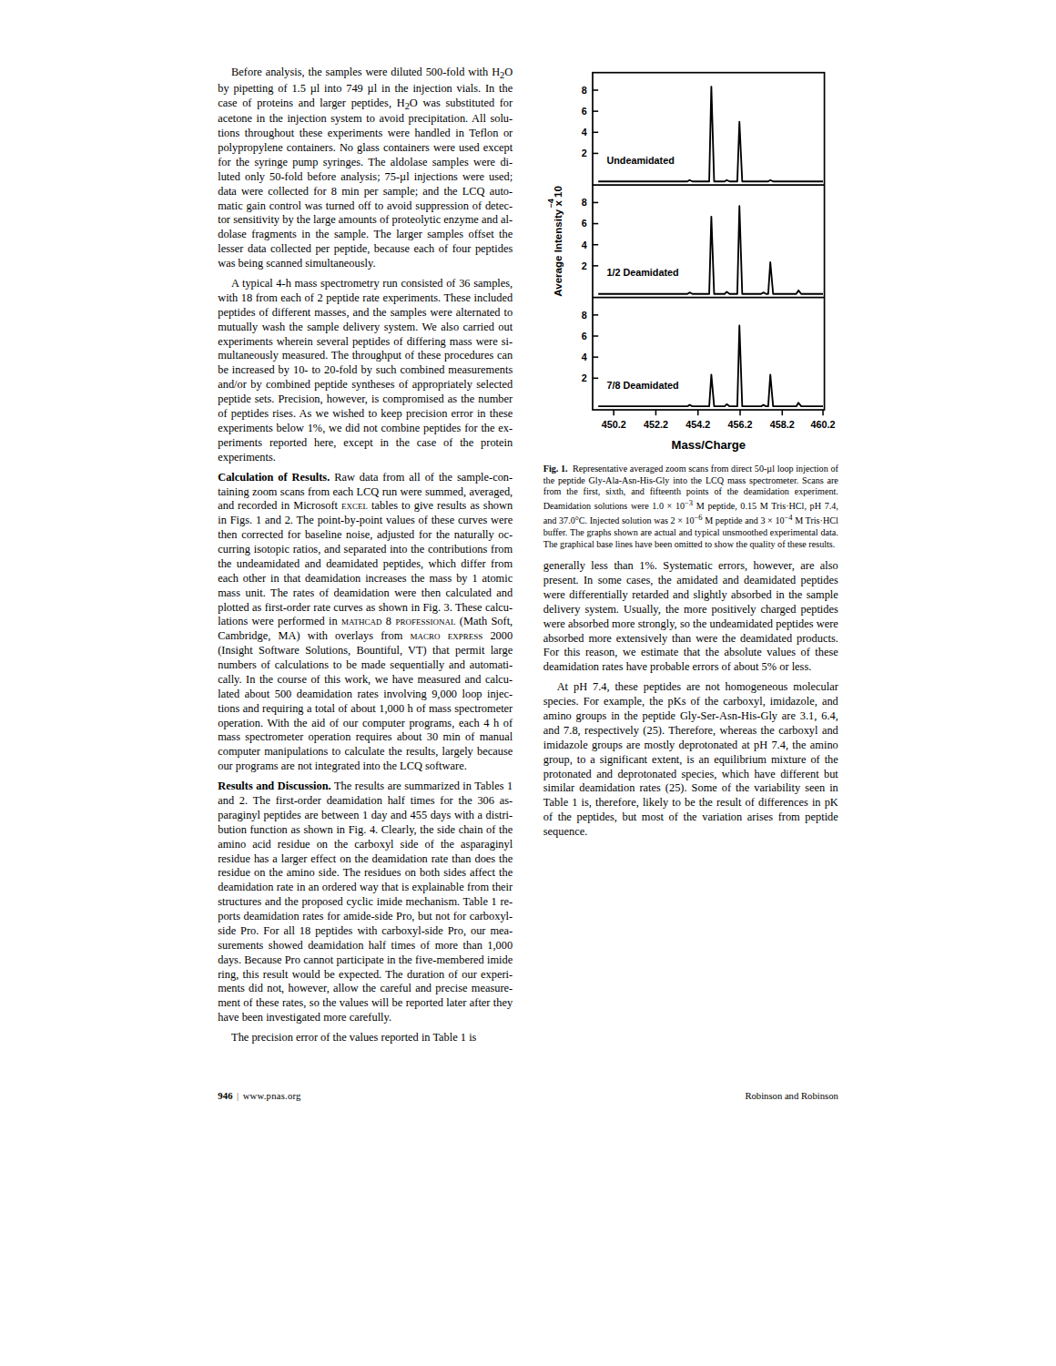Before analysis, the samples were diluted 500-fold with H2O by pipetting of 1.5 µl into 749 µl in the injection vials. In the case of proteins and larger peptides, H2O was substituted for acetone in the injection system to avoid precipitation. All solutions throughout these experiments were handled in Teflon or polypropylene containers. No glass containers were used except for the syringe pump syringes. The aldolase samples were diluted only 50-fold before analysis; 75-µl injections were used; data were collected for 8 min per sample; and the LCQ automatic gain control was turned off to avoid suppression of detector sensitivity by the large amounts of proteolytic enzyme and aldolase fragments in the sample. The larger samples offset the lesser data collected per peptide, because each of four peptides was being scanned simultaneously.
A typical 4-h mass spectrometry run consisted of 36 samples, with 18 from each of 2 peptide rate experiments. These included peptides of different masses, and the samples were alternated to mutually wash the sample delivery system. We also carried out experiments wherein several peptides of differing mass were simultaneously measured. The throughput of these procedures can be increased by 10- to 20-fold by such combined measurements and/or by combined peptide syntheses of appropriately selected peptide sets. Precision, however, is compromised as the number of peptides rises. As we wished to keep precision error in these experiments below 1%, we did not combine peptides for the experiments reported here, except in the case of the protein experiments.
Calculation of Results. Raw data from all of the sample-containing zoom scans from each LCQ run were summed, averaged, and recorded in Microsoft excel tables to give results as shown in Figs. 1 and 2. The point-by-point values of these curves were then corrected for baseline noise, adjusted for the naturally occurring isotopic ratios, and separated into the contributions from the undeamidated and deamidated peptides, which differ from each other in that deamidation increases the mass by 1 atomic mass unit. The rates of deamidation were then calculated and plotted as first-order rate curves as shown in Fig. 3. These calculations were performed in mathcad 8 professional (Math Soft, Cambridge, MA) with overlays from macro express 2000 (Insight Software Solutions, Bountiful, VT) that permit large numbers of calculations to be made sequentially and automatically. In the course of this work, we have measured and calculated about 500 deamidation rates involving 9,000 loop injections and requiring a total of about 1,000 h of mass spectrometer operation. With the aid of our computer programs, each 4 h of mass spectrometer operation requires about 30 min of manual computer manipulations to calculate the results, largely because our programs are not integrated into the LCQ software.
Results and Discussion. The results are summarized in Tables 1 and 2. The first-order deamidation half times for the 306 asparaginyl peptides are between 1 day and 455 days with a distribution function as shown in Fig. 4. Clearly, the side chain of the amino acid residue on the carboxyl side of the asparaginyl residue has a larger effect on the deamidation rate than does the residue on the amino side. The residues on both sides affect the deamidation rate in an ordered way that is explainable from their structures and the proposed cyclic imide mechanism. Table 1 reports deamidation rates for amide-side Pro, but not for carboxyl-side Pro. For all 18 peptides with carboxyl-side Pro, our measurements showed deamidation half times of more than 1,000 days. Because Pro cannot participate in the five-membered imide ring, this result would be expected. The duration of our experiments did not, however, allow the careful and precise measurement of these rates, so the values will be reported later after they have been investigated more carefully.
The precision error of the values reported in Table 1 is
Average Intensity x 10 −4 8 6 4 2 8 6 4 2 8 6 4 2 Undeamidated 1/2 Deamidated 7/8 Deamidated 450.2 452.2 454.2 456.2 458.2 460.2 Mass/Charge
Fig. 1. Representative averaged zoom scans from direct 50-µl loop injection of the peptide Gly-Ala-Asn-His-Gly into the LCQ mass spectrometer. Scans are from the first, sixth, and fifteenth points of the deamidation experiment. Deamidation solutions were 1.0 × 10−3 M peptide, 0.15 M Tris·HCl, pH 7.4, and 37.0°C. Injected solution was 2 × 10−6 M peptide and 3 × 10−4 M Tris·HCl buffer. The graphs shown are actual and typical unsmoothed experimental data. The graphical base lines have been omitted to show the quality of these results.
generally less than 1%. Systematic errors, however, are also present. In some cases, the amidated and deamidated peptides were differentially retarded and slightly absorbed in the sample delivery system. Usually, the more positively charged peptides were absorbed more strongly, so the undeamidated peptides were absorbed more extensively than were the deamidated products. For this reason, we estimate that the absolute values of these deamidation rates have probable errors of about 5% or less.
At pH 7.4, these peptides are not homogeneous molecular species. For example, the pKs of the carboxyl, imidazole, and amino groups in the peptide Gly-Ser-Asn-His-Gly are 3.1, 6.4, and 7.8, respectively (25). Therefore, whereas the carboxyl and imidazole groups are mostly deprotonated at pH 7.4, the amino group, to a significant extent, is an equilibrium mixture of the protonated and deprotonated species, which have different but similar deamidation rates (25). Some of the variability seen in Table 1 is, therefore, likely to be the result of differences in pK of the peptides, but most of the variation arises from peptide sequence.
946|www.pnas.org
Robinson and Robinson